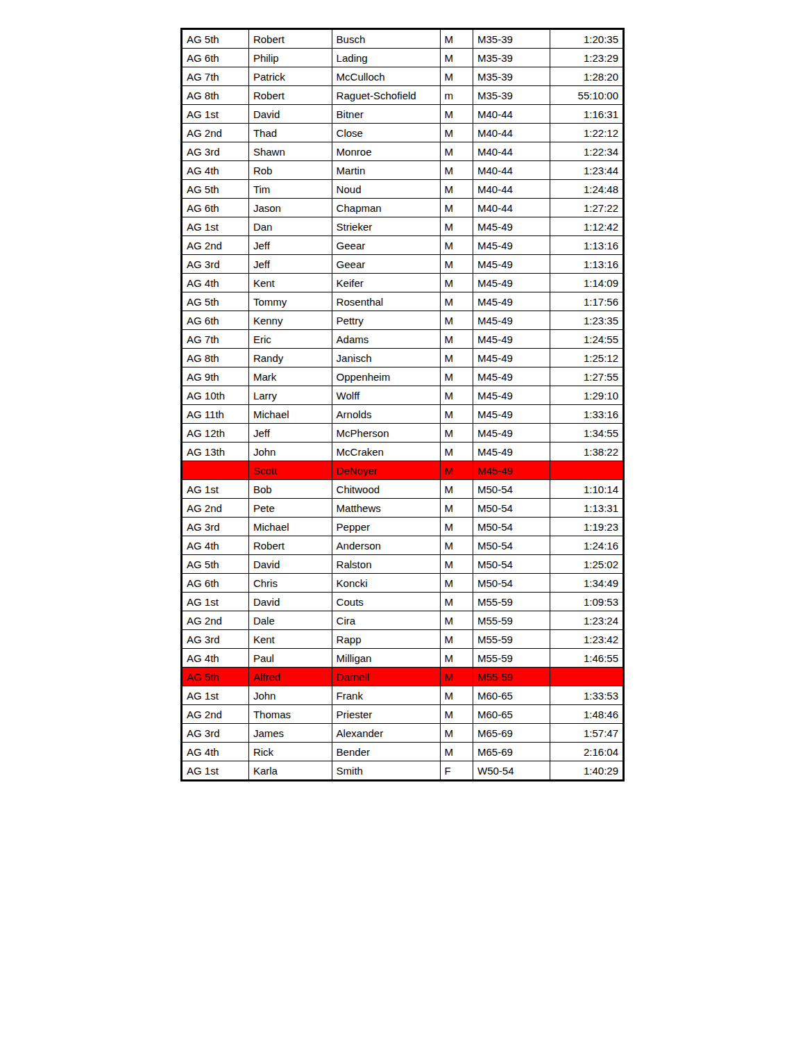| AG 5th | Robert | Busch | M | M35-39 | 1:20:35 |
| AG 6th | Philip | Lading | M | M35-39 | 1:23:29 |
| AG 7th | Patrick | McCulloch | M | M35-39 | 1:28:20 |
| AG 8th | Robert | Raguet-Schofield | m | M35-39 | 55:10:00 |
| AG 1st | David | Bitner | M | M40-44 | 1:16:31 |
| AG 2nd | Thad | Close | M | M40-44 | 1:22:12 |
| AG 3rd | Shawn | Monroe | M | M40-44 | 1:22:34 |
| AG 4th | Rob | Martin | M | M40-44 | 1:23:44 |
| AG 5th | Tim | Noud | M | M40-44 | 1:24:48 |
| AG 6th | Jason | Chapman | M | M40-44 | 1:27:22 |
| AG 1st | Dan | Strieker | M | M45-49 | 1:12:42 |
| AG 2nd | Jeff | Geear | M | M45-49 | 1:13:16 |
| AG 3rd | Jeff | Geear | M | M45-49 | 1:13:16 |
| AG 4th | Kent | Keifer | M | M45-49 | 1:14:09 |
| AG 5th | Tommy | Rosenthal | M | M45-49 | 1:17:56 |
| AG 6th | Kenny | Pettry | M | M45-49 | 1:23:35 |
| AG 7th | Eric | Adams | M | M45-49 | 1:24:55 |
| AG 8th | Randy | Janisch | M | M45-49 | 1:25:12 |
| AG 9th | Mark | Oppenheim | M | M45-49 | 1:27:55 |
| AG 10th | Larry | Wolff | M | M45-49 | 1:29:10 |
| AG 11th | Michael | Arnolds | M | M45-49 | 1:33:16 |
| AG 12th | Jeff | McPherson | M | M45-49 | 1:34:55 |
| AG 13th | John | McCraken | M | M45-49 | 1:38:22 |
| | Scott | DeNoyer | M | M45-49 | |
| AG 1st | Bob | Chitwood | M | M50-54 | 1:10:14 |
| AG 2nd | Pete | Matthews | M | M50-54 | 1:13:31 |
| AG 3rd | Michael | Pepper | M | M50-54 | 1:19:23 |
| AG 4th | Robert | Anderson | M | M50-54 | 1:24:16 |
| AG 5th | David | Ralston | M | M50-54 | 1:25:02 |
| AG 6th | Chris | Koncki | M | M50-54 | 1:34:49 |
| AG 1st | David | Couts | M | M55-59 | 1:09:53 |
| AG 2nd | Dale | Cira | M | M55-59 | 1:23:24 |
| AG 3rd | Kent | Rapp | M | M55-59 | 1:23:42 |
| AG 4th | Paul | Milligan | M | M55-59 | 1:46:55 |
| AG 5th | Alfred | Darnell | M | M55-59 | |
| AG 1st | John | Frank | M | M60-65 | 1:33:53 |
| AG 2nd | Thomas | Priester | M | M60-65 | 1:48:46 |
| AG 3rd | James | Alexander | M | M65-69 | 1:57:47 |
| AG 4th | Rick | Bender | M | M65-69 | 2:16:04 |
| AG 1st | Karla | Smith | F | W50-54 | 1:40:29 |